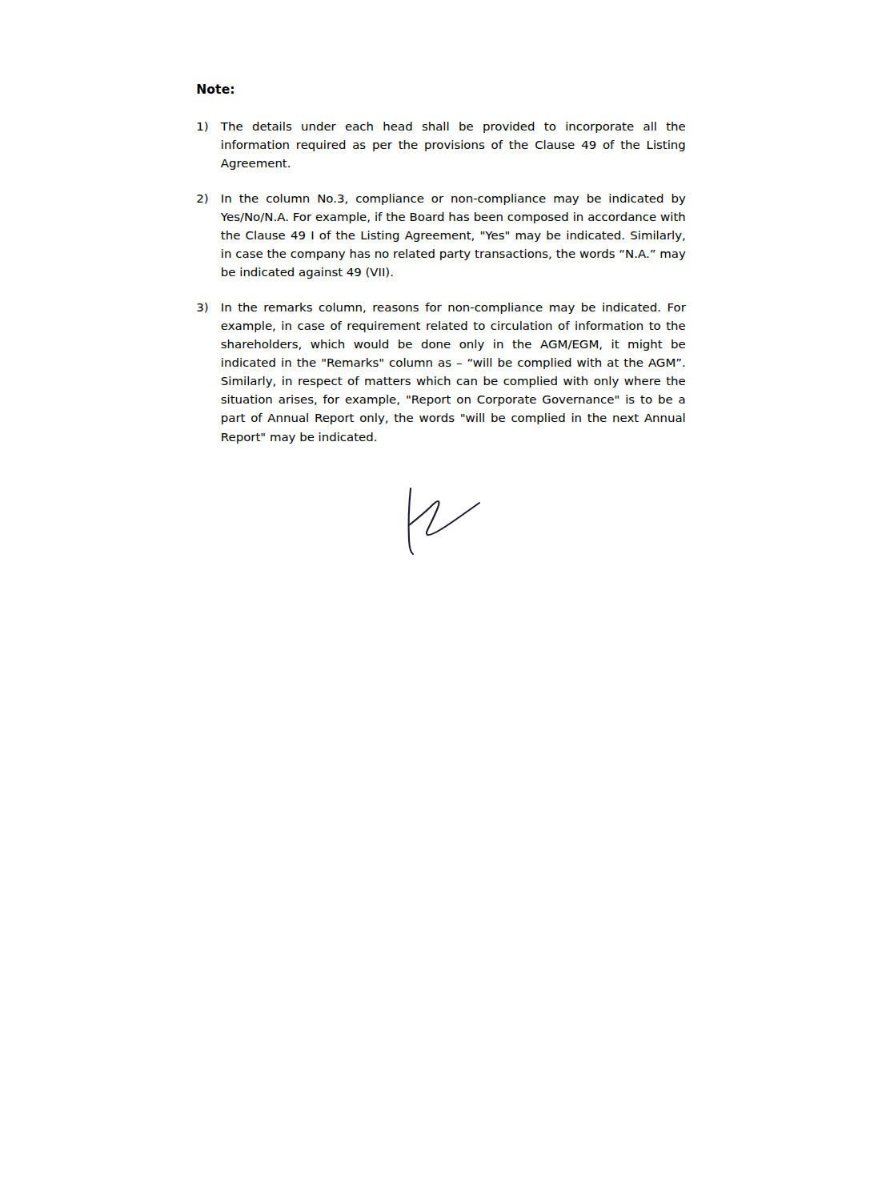Note:
1) The details under each head shall be provided to incorporate all the information required as per the provisions of the Clause 49 of the Listing Agreement.
2) In the column No.3, compliance or non-compliance may be indicated by Yes/No/N.A. For example, if the Board has been composed in accordance with the Clause 49 I of the Listing Agreement, "Yes" may be indicated. Similarly, in case the company has no related party transactions, the words “N.A.” may be indicated against 49 (VII).
3) In the remarks column, reasons for non-compliance may be indicated. For example, in case of requirement related to circulation of information to the shareholders, which would be done only in the AGM/EGM, it might be indicated in the "Remarks" column as – “will be complied with at the AGM”. Similarly, in respect of matters which can be complied with only where the situation arises, for example, "Report on Corporate Governance" is to be a part of Annual Report only, the words "will be complied in the next Annual Report" may be indicated.